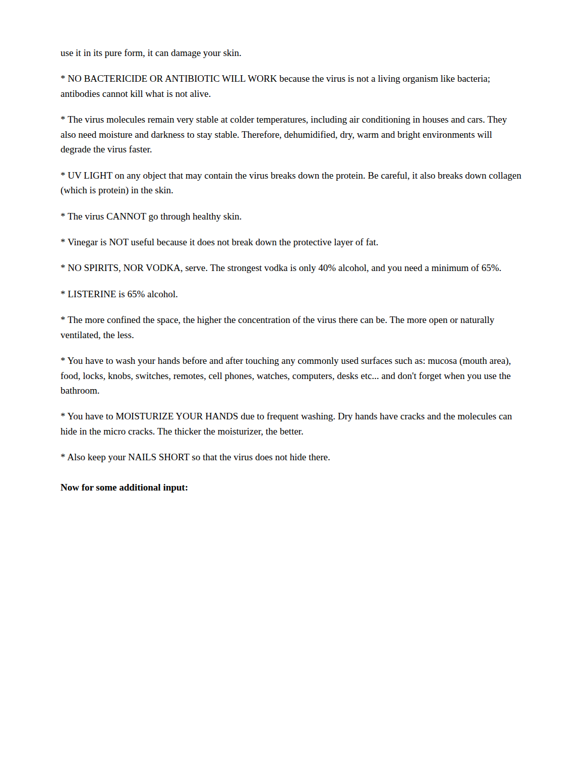use it in its pure form, it can damage your skin.
* NO BACTERICIDE OR ANTIBIOTIC WILL WORK because the virus is not a living organism like bacteria; antibodies cannot kill what is not alive.
* The virus molecules remain very stable at colder temperatures, including air conditioning in houses and cars. They also need moisture and darkness to stay stable. Therefore, dehumidified, dry, warm and bright environments will degrade the virus faster.
* UV LIGHT on any object that may contain the virus breaks down the protein. Be careful, it also breaks down collagen (which is protein) in the skin.
* The virus CANNOT go through healthy skin.
* Vinegar is NOT useful because it does not break down the protective layer of fat.
* NO SPIRITS, NOR VODKA, serve. The strongest vodka is only 40% alcohol, and you need a minimum of 65%.
* LISTERINE is 65% alcohol.
* The more confined the space, the higher the concentration of the virus there can be. The more open or naturally ventilated, the less.
* You have to wash your hands before and after touching any commonly used surfaces such as: mucosa (mouth area), food, locks, knobs, switches, remotes, cell phones, watches, computers, desks etc... and don't forget when you use the bathroom.
* You have to MOISTURIZE YOUR HANDS due to frequent washing. Dry hands have cracks and the molecules can hide in the micro cracks. The thicker the moisturizer, the better.
* Also keep your NAILS SHORT so that the virus does not hide there.
Now for some additional input: